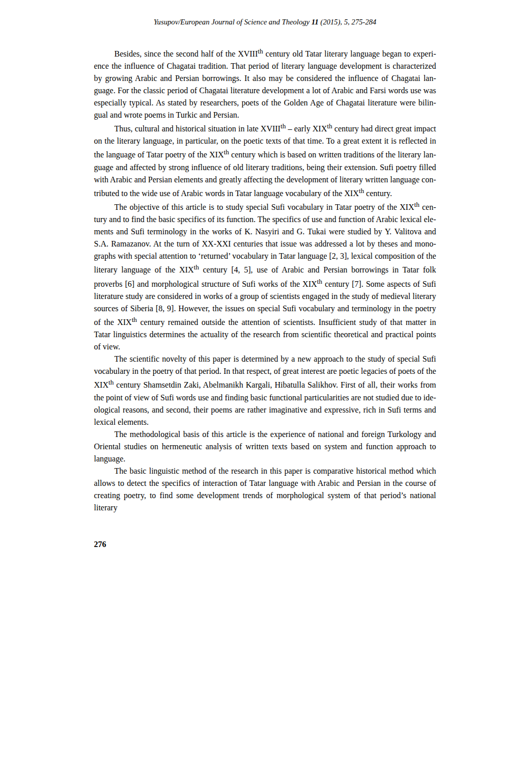Yusupov/European Journal of Science and Theology 11 (2015), 5, 275-284
Besides, since the second half of the XVIIIth century old Tatar literary language began to experience the influence of Chagatai tradition. That period of literary language development is characterized by growing Arabic and Persian borrowings. It also may be considered the influence of Chagatai language. For the classic period of Chagatai literature development a lot of Arabic and Farsi words use was especially typical. As stated by researchers, poets of the Golden Age of Chagatai literature were bilingual and wrote poems in Turkic and Persian.
Thus, cultural and historical situation in late XVIIIth – early XIXth century had direct great impact on the literary language, in particular, on the poetic texts of that time. To a great extent it is reflected in the language of Tatar poetry of the XIXth century which is based on written traditions of the literary language and affected by strong influence of old literary traditions, being their extension. Sufi poetry filled with Arabic and Persian elements and greatly affecting the development of literary written language contributed to the wide use of Arabic words in Tatar language vocabulary of the XIXth century.
The objective of this article is to study special Sufi vocabulary in Tatar poetry of the XIXth century and to find the basic specifics of its function. The specifics of use and function of Arabic lexical elements and Sufi terminology in the works of K. Nasyiri and G. Tukai were studied by Y. Valitova and S.A. Ramazanov. At the turn of XX-XXI centuries that issue was addressed a lot by theses and monographs with special attention to ‘returned’ vocabulary in Tatar language [2, 3], lexical composition of the literary language of the XIXth century [4, 5], use of Arabic and Persian borrowings in Tatar folk proverbs [6] and morphological structure of Sufi works of the XIXth century [7]. Some aspects of Sufi literature study are considered in works of a group of scientists engaged in the study of medieval literary sources of Siberia [8, 9]. However, the issues on special Sufi vocabulary and terminology in the poetry of the XIXth century remained outside the attention of scientists. Insufficient study of that matter in Tatar linguistics determines the actuality of the research from scientific theoretical and practical points of view.
The scientific novelty of this paper is determined by a new approach to the study of special Sufi vocabulary in the poetry of that period. In that respect, of great interest are poetic legacies of poets of the XIXth century Shamsetdin Zaki, Abelmanikh Kargali, Hibatulla Salikhov. First of all, their works from the point of view of Sufi words use and finding basic functional particularities are not studied due to ideological reasons, and second, their poems are rather imaginative and expressive, rich in Sufi terms and lexical elements.
The methodological basis of this article is the experience of national and foreign Turkology and Oriental studies on hermeneutic analysis of written texts based on system and function approach to language.
The basic linguistic method of the research in this paper is comparative historical method which allows to detect the specifics of interaction of Tatar language with Arabic and Persian in the course of creating poetry, to find some development trends of morphological system of that period’s national literary
276